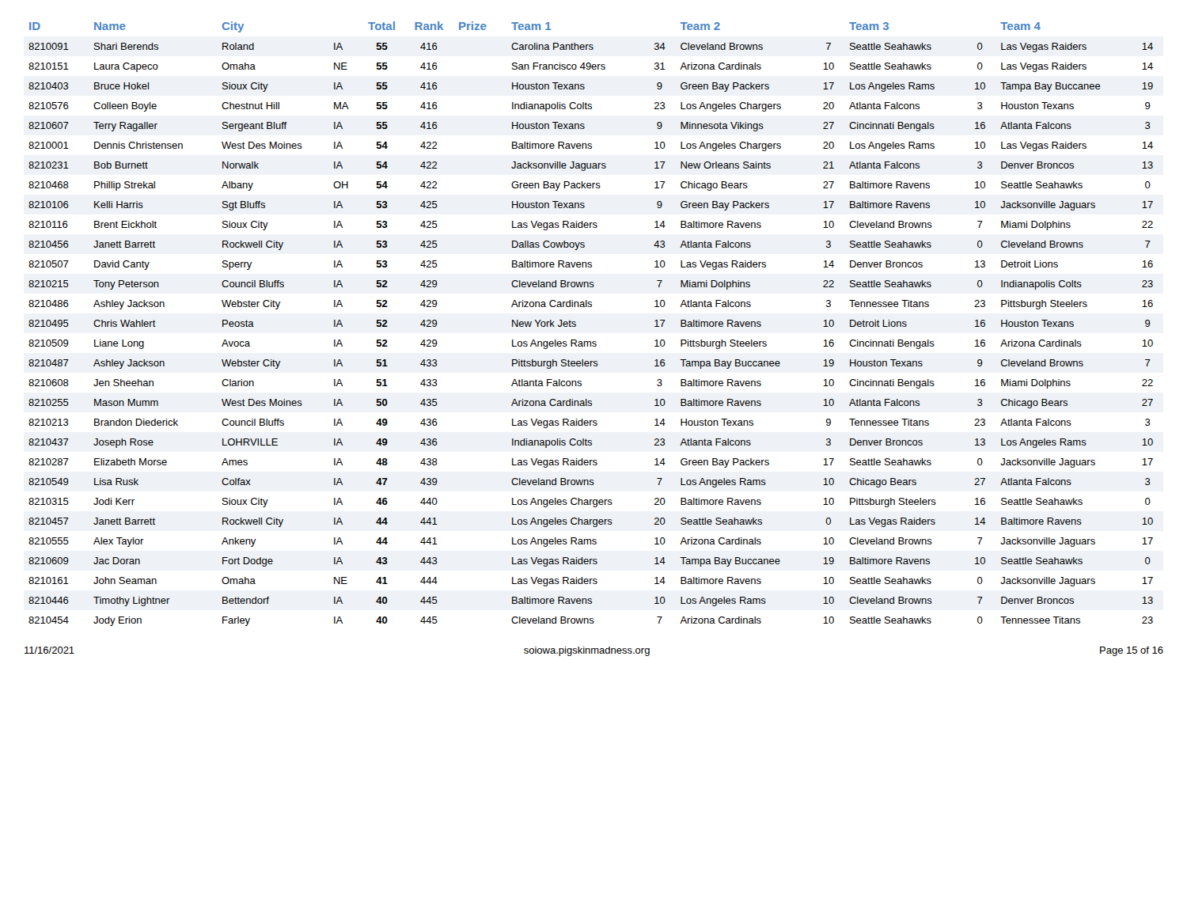| ID | Name | City | Total | Rank | Prize | Team 1 | Team 2 | Team 3 | Team 4 |
| --- | --- | --- | --- | --- | --- | --- | --- | --- | --- |
| 8210091 | Shari Berends | Roland | IA | 55 | 416 | | Carolina Panthers | 34 | Cleveland Browns | 7 | Seattle Seahawks | 0 | Las Vegas Raiders | 14 |
| 8210151 | Laura Capeco | Omaha | NE | 55 | 416 | | San Francisco 49ers | 31 | Arizona Cardinals | 10 | Seattle Seahawks | 0 | Las Vegas Raiders | 14 |
| 8210403 | Bruce Hokel | Sioux City | IA | 55 | 416 | | Houston Texans | 9 | Green Bay Packers | 17 | Los Angeles Rams | 10 | Tampa Bay Buccanee | 19 |
| 8210576 | Colleen Boyle | Chestnut Hill | MA | 55 | 416 | | Indianapolis Colts | 23 | Los Angeles Chargers | 20 | Atlanta Falcons | 3 | Houston Texans | 9 |
| 8210607 | Terry Ragaller | Sergeant Bluff | IA | 55 | 416 | | Houston Texans | 9 | Minnesota Vikings | 27 | Cincinnati Bengals | 16 | Atlanta Falcons | 3 |
| 8210001 | Dennis Christensen | West Des Moines | IA | 54 | 422 | | Baltimore Ravens | 10 | Los Angeles Chargers | 20 | Los Angeles Rams | 10 | Las Vegas Raiders | 14 |
| 8210231 | Bob Burnett | Norwalk | IA | 54 | 422 | | Jacksonville Jaguars | 17 | New Orleans Saints | 21 | Atlanta Falcons | 3 | Denver Broncos | 13 |
| 8210468 | Phillip Strekal | Albany | OH | 54 | 422 | | Green Bay Packers | 17 | Chicago Bears | 27 | Baltimore Ravens | 10 | Seattle Seahawks | 0 |
| 8210106 | Kelli Harris | Sgt Bluffs | IA | 53 | 425 | | Houston Texans | 9 | Green Bay Packers | 17 | Baltimore Ravens | 10 | Jacksonville Jaguars | 17 |
| 8210116 | Brent Eickholt | Sioux City | IA | 53 | 425 | | Las Vegas Raiders | 14 | Baltimore Ravens | 10 | Cleveland Browns | 7 | Miami Dolphins | 22 |
| 8210456 | Janett Barrett | Rockwell City | IA | 53 | 425 | | Dallas Cowboys | 43 | Atlanta Falcons | 3 | Seattle Seahawks | 0 | Cleveland Browns | 7 |
| 8210507 | David Canty | Sperry | IA | 53 | 425 | | Baltimore Ravens | 10 | Las Vegas Raiders | 14 | Denver Broncos | 13 | Detroit Lions | 16 |
| 8210215 | Tony Peterson | Council Bluffs | IA | 52 | 429 | | Cleveland Browns | 7 | Miami Dolphins | 22 | Seattle Seahawks | 0 | Indianapolis Colts | 23 |
| 8210486 | Ashley Jackson | Webster City | IA | 52 | 429 | | Arizona Cardinals | 10 | Atlanta Falcons | 3 | Tennessee Titans | 23 | Pittsburgh Steelers | 16 |
| 8210495 | Chris Wahlert | Peosta | IA | 52 | 429 | | New York Jets | 17 | Baltimore Ravens | 10 | Detroit Lions | 16 | Houston Texans | 9 |
| 8210509 | Liane Long | Avoca | IA | 52 | 429 | | Los Angeles Rams | 10 | Pittsburgh Steelers | 16 | Cincinnati Bengals | 16 | Arizona Cardinals | 10 |
| 8210487 | Ashley Jackson | Webster City | IA | 51 | 433 | | Pittsburgh Steelers | 16 | Tampa Bay Buccanee | 19 | Houston Texans | 9 | Cleveland Browns | 7 |
| 8210608 | Jen Sheehan | Clarion | IA | 51 | 433 | | Atlanta Falcons | 3 | Baltimore Ravens | 10 | Cincinnati Bengals | 16 | Miami Dolphins | 22 |
| 8210255 | Mason Mumm | West Des Moines | IA | 50 | 435 | | Arizona Cardinals | 10 | Baltimore Ravens | 10 | Atlanta Falcons | 3 | Chicago Bears | 27 |
| 8210213 | Brandon Diederick | Council Bluffs | IA | 49 | 436 | | Las Vegas Raiders | 14 | Houston Texans | 9 | Tennessee Titans | 23 | Atlanta Falcons | 3 |
| 8210437 | Joseph Rose | LOHRVILLE | IA | 49 | 436 | | Indianapolis Colts | 23 | Atlanta Falcons | 3 | Denver Broncos | 13 | Los Angeles Rams | 10 |
| 8210287 | Elizabeth Morse | Ames | IA | 48 | 438 | | Las Vegas Raiders | 14 | Green Bay Packers | 17 | Seattle Seahawks | 0 | Jacksonville Jaguars | 17 |
| 8210549 | Lisa Rusk | Colfax | IA | 47 | 439 | | Cleveland Browns | 7 | Los Angeles Rams | 10 | Chicago Bears | 27 | Atlanta Falcons | 3 |
| 8210315 | Jodi Kerr | Sioux City | IA | 46 | 440 | | Los Angeles Chargers | 20 | Baltimore Ravens | 10 | Pittsburgh Steelers | 16 | Seattle Seahawks | 0 |
| 8210457 | Janett Barrett | Rockwell City | IA | 44 | 441 | | Los Angeles Chargers | 20 | Seattle Seahawks | 0 | Las Vegas Raiders | 14 | Baltimore Ravens | 10 |
| 8210555 | Alex Taylor | Ankeny | IA | 44 | 441 | | Los Angeles Rams | 10 | Arizona Cardinals | 10 | Cleveland Browns | 7 | Jacksonville Jaguars | 17 |
| 8210609 | Jac Doran | Fort Dodge | IA | 43 | 443 | | Las Vegas Raiders | 14 | Tampa Bay Buccanee | 19 | Baltimore Ravens | 10 | Seattle Seahawks | 0 |
| 8210161 | John Seaman | Omaha | NE | 41 | 444 | | Las Vegas Raiders | 14 | Baltimore Ravens | 10 | Seattle Seahawks | 0 | Jacksonville Jaguars | 17 |
| 8210446 | Timothy Lightner | Bettendorf | IA | 40 | 445 | | Baltimore Ravens | 10 | Los Angeles Rams | 10 | Cleveland Browns | 7 | Denver Broncos | 13 |
| 8210454 | Jody Erion | Farley | IA | 40 | 445 | | Cleveland Browns | 7 | Arizona Cardinals | 10 | Seattle Seahawks | 0 | Tennessee Titans | 23 |
11/16/2021
soiowa.pigskinmadness.org
Page 15 of 16